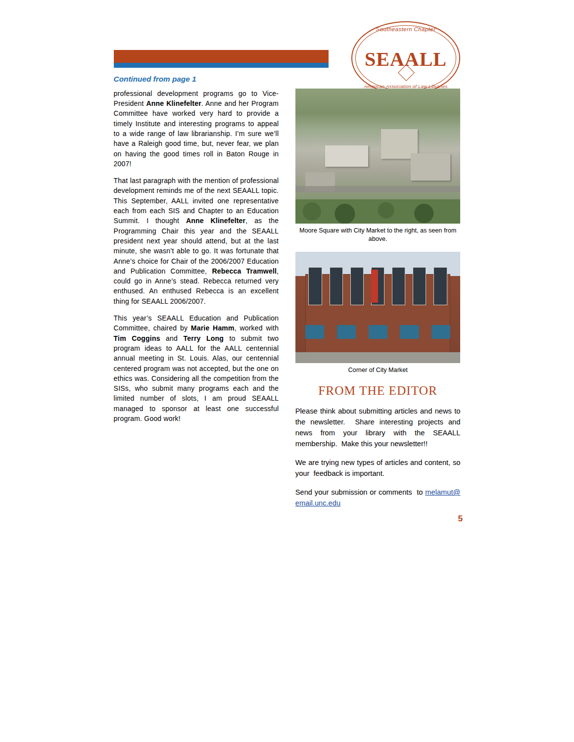Southeastern Chapter
SEAALL
American Association of Law Libraries
Continued from page 1
professional development programs go to Vice-President Anne Klinefelter. Anne and her Program Committee have worked very hard to provide a timely Institute and interesting programs to appeal to a wide range of law librarianship. I’m sure we’ll have a Raleigh good time, but, never fear, we plan on having the good times roll in Baton Rouge in 2007!
That last paragraph with the mention of professional development reminds me of the next SEAALL topic. This September, AALL invited one representative each from each SIS and Chapter to an Education Summit. I thought Anne Klinefelter, as the Programming Chair this year and the SEAALL president next year should attend, but at the last minute, she wasn’t able to go. It was fortunate that Anne’s choice for Chair of the 2006/2007 Education and Publication Committee, Rebecca Tramwell, could go in Anne’s stead. Rebecca returned very enthused. An enthused Rebecca is an excellent thing for SEAALL 2006/2007.
This year’s SEAALL Education and Publication Committee, chaired by Marie Hamm, worked with Tim Coggins and Terry Long to submit two program ideas to AALL for the AALL centennial annual meeting in St. Louis. Alas, our centennial centered program was not accepted, but the one on ethics was. Considering all the competition from the SISs, who submit many programs each and the limited number of slots, I am proud SEAALL managed to sponsor at least one successful program. Good work!
Moore Square with City Market to the right, as seen from above.
Corner of City Market
FROM THE EDITOR
Please think about submitting articles and news to the newsletter. Share interesting projects and news from your library with the SEAALL membership. Make this your newsletter!!
We are trying new types of articles and content, so your feedback is important.
Send your submission or comments to melamut@email.unc.edu
5